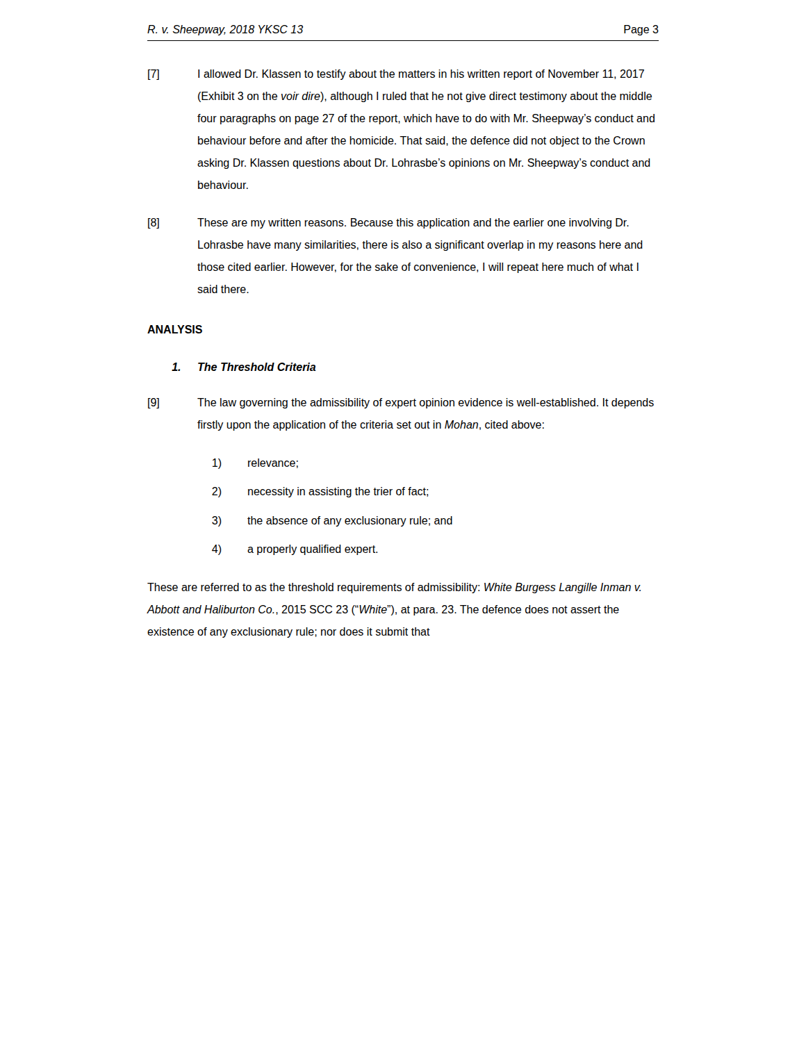R. v. Sheepway, 2018 YKSC 13 Page 3
[7] I allowed Dr. Klassen to testify about the matters in his written report of November 11, 2017 (Exhibit 3 on the voir dire), although I ruled that he not give direct testimony about the middle four paragraphs on page 27 of the report, which have to do with Mr. Sheepway’s conduct and behaviour before and after the homicide. That said, the defence did not object to the Crown asking Dr. Klassen questions about Dr. Lohrasbe’s opinions on Mr. Sheepway’s conduct and behaviour.
[8] These are my written reasons. Because this application and the earlier one involving Dr. Lohrasbe have many similarities, there is also a significant overlap in my reasons here and those cited earlier. However, for the sake of convenience, I will repeat here much of what I said there.
ANALYSIS
1. The Threshold Criteria
[9] The law governing the admissibility of expert opinion evidence is well-established. It depends firstly upon the application of the criteria set out in Mohan, cited above:
1) relevance;
2) necessity in assisting the trier of fact;
3) the absence of any exclusionary rule; and
4) a properly qualified expert.
These are referred to as the threshold requirements of admissibility: White Burgess Langille Inman v. Abbott and Haliburton Co., 2015 SCC 23 (“White”), at para. 23. The defence does not assert the existence of any exclusionary rule; nor does it submit that